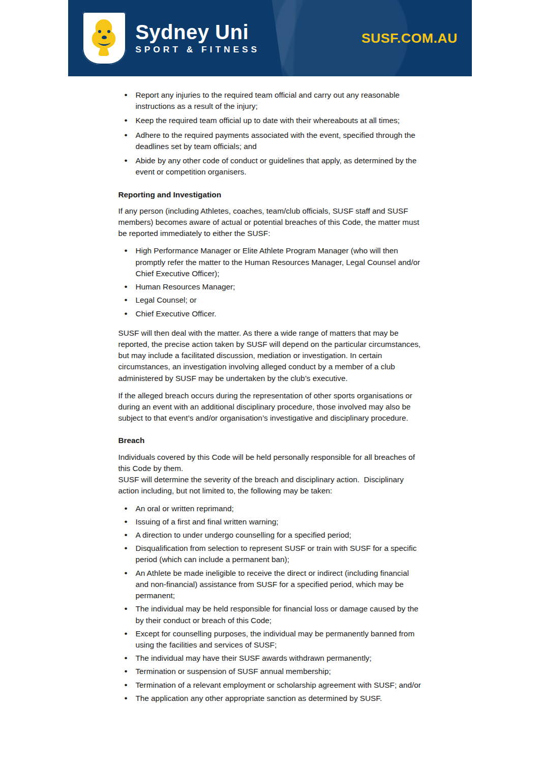Sydney Uni SPORT & FITNESS
SUSF.COM.AU
Report any injuries to the required team official and carry out any reasonable instructions as a result of the injury;
Keep the required team official up to date with their whereabouts at all times;
Adhere to the required payments associated with the event, specified through the deadlines set by team officials; and
Abide by any other code of conduct or guidelines that apply, as determined by the event or competition organisers.
Reporting and Investigation
If any person (including Athletes, coaches, team/club officials, SUSF staff and SUSF members) becomes aware of actual or potential breaches of this Code, the matter must be reported immediately to either the SUSF:
High Performance Manager or Elite Athlete Program Manager (who will then promptly refer the matter to the Human Resources Manager, Legal Counsel and/or Chief Executive Officer);
Human Resources Manager;
Legal Counsel; or
Chief Executive Officer.
SUSF will then deal with the matter. As there a wide range of matters that may be reported, the precise action taken by SUSF will depend on the particular circumstances, but may include a facilitated discussion, mediation or investigation. In certain circumstances, an investigation involving alleged conduct by a member of a club administered by SUSF may be undertaken by the club’s executive.
If the alleged breach occurs during the representation of other sports organisations or during an event with an additional disciplinary procedure, those involved may also be subject to that event’s and/or organisation’s investigative and disciplinary procedure.
Breach
Individuals covered by this Code will be held personally responsible for all breaches of this Code by them.
SUSF will determine the severity of the breach and disciplinary action. Disciplinary action including, but not limited to, the following may be taken:
An oral or written reprimand;
Issuing of a first and final written warning;
A direction to under undergo counselling for a specified period;
Disqualification from selection to represent SUSF or train with SUSF for a specific period (which can include a permanent ban);
An Athlete be made ineligible to receive the direct or indirect (including financial and non-financial) assistance from SUSF for a specified period, which may be permanent;
The individual may be held responsible for financial loss or damage caused by the by their conduct or breach of this Code;
Except for counselling purposes, the individual may be permanently banned from using the facilities and services of SUSF;
The individual may have their SUSF awards withdrawn permanently;
Termination or suspension of SUSF annual membership;
Termination of a relevant employment or scholarship agreement with SUSF; and/or
The application any other appropriate sanction as determined by SUSF.